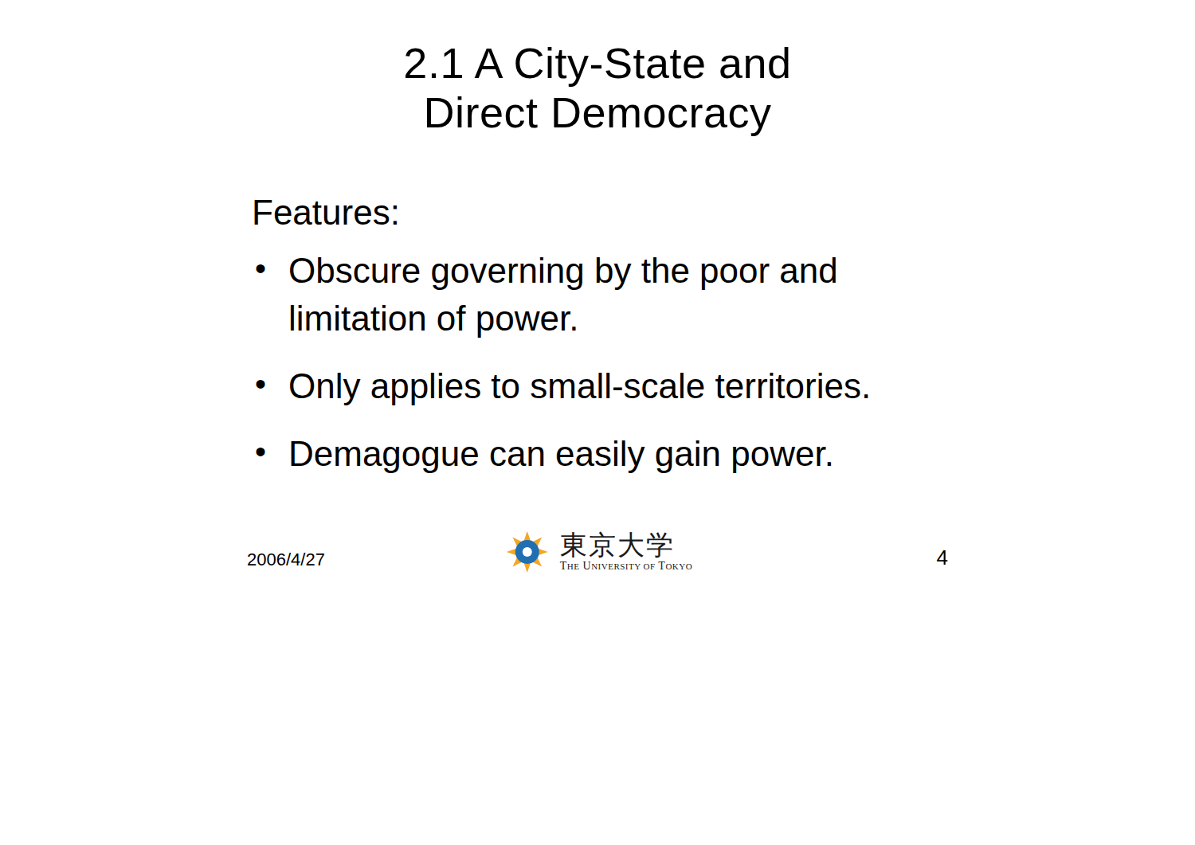2.1 A City-State and
Direct Democracy
Features:
Obscure governing by the poor and limitation of power.
Only applies to small-scale territories.
Demagogue can easily gain power.
2006/4/27
東京大学 THE UNIVERSITY OF TOKYO
4